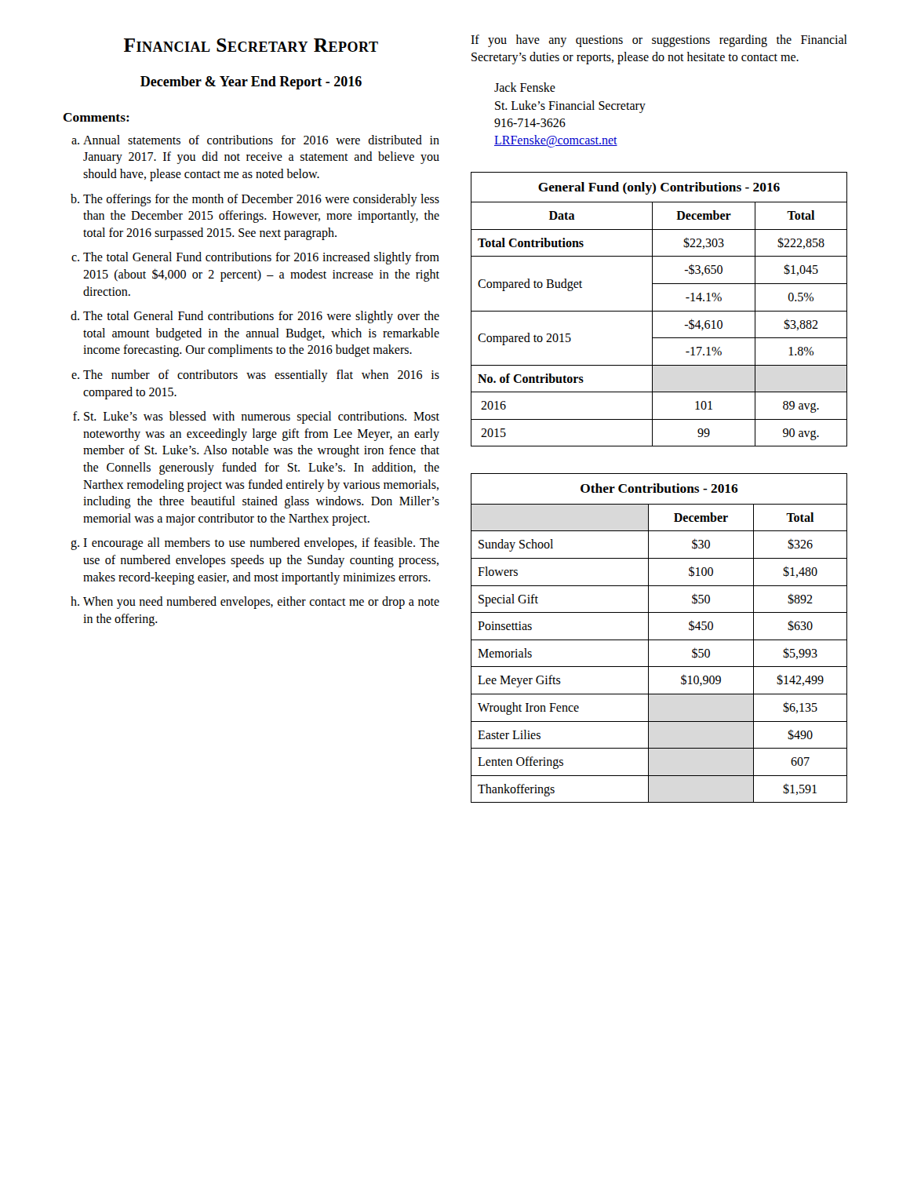Financial Secretary Report
December & Year End Report - 2016
Comments:
Annual statements of contributions for 2016 were distributed in January 2017. If you did not receive a statement and believe you should have, please contact me as noted below.
The offerings for the month of December 2016 were considerably less than the December 2015 offerings. However, more importantly, the total for 2016 surpassed 2015. See next paragraph.
The total General Fund contributions for 2016 increased slightly from 2015 (about $4,000 or 2 percent) – a modest increase in the right direction.
The total General Fund contributions for 2016 were slightly over the total amount budgeted in the annual Budget, which is remarkable income forecasting. Our compliments to the 2016 budget makers.
The number of contributors was essentially flat when 2016 is compared to 2015.
St. Luke’s was blessed with numerous special contributions. Most noteworthy was an exceedingly large gift from Lee Meyer, an early member of St. Luke’s. Also notable was the wrought iron fence that the Connells generously funded for St. Luke’s. In addition, the Narthex remodeling project was funded entirely by various memorials, including the three beautiful stained glass windows. Don Miller’s memorial was a major contributor to the Narthex project.
I encourage all members to use numbered envelopes, if feasible. The use of numbered envelopes speeds up the Sunday counting process, makes record-keeping easier, and most importantly minimizes errors.
When you need numbered envelopes, either contact me or drop a note in the offering.
If you have any questions or suggestions regarding the Financial Secretary’s duties or reports, please do not hesitate to contact me.
Jack Fenske
St. Luke’s Financial Secretary
916-714-3626
LRFenske@comcast.net
General Fund (only) Contributions - 2016
| Data | December | Total |
| --- | --- | --- |
| Total Contributions | $22,303 | $222,858 |
| Compared to Budget | -$3,650 | $1,045 |
| -14.1% | 0.5% |
| Compared to 2015 | -$4,610 | $3,882 |
| -17.1% | 1.8% |
| No. of Contributors | | |
| 2016 | 101 | 89 avg. |
| 2015 | 99 | 90 avg. |
Other Contributions - 2016
| | December | Total |
| --- | --- | --- |
| Sunday School | $30 | $326 |
| Flowers | $100 | $1,480 |
| Special Gift | $50 | $892 |
| Poinsettias | $450 | $630 |
| Memorials | $50 | $5,993 |
| Lee Meyer Gifts | $10,909 | $142,499 |
| Wrought Iron Fence | | $6,135 |
| Easter Lilies | | $490 |
| Lenten Offerings | | 607 |
| Thankofferings | | $1,591 |